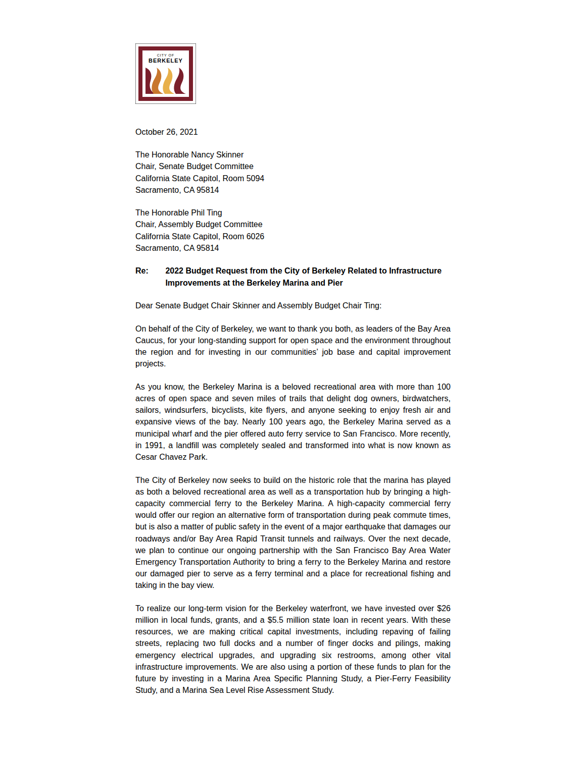CITY OF BERKELEY
October 26, 2021
The Honorable Nancy Skinner
Chair, Senate Budget Committee
California State Capitol, Room 5094
Sacramento, CA 95814
The Honorable Phil Ting
Chair, Assembly Budget Committee
California State Capitol, Room 6026
Sacramento, CA 95814
Re: 2022 Budget Request from the City of Berkeley Related to Infrastructure Improvements at the Berkeley Marina and Pier
Dear Senate Budget Chair Skinner and Assembly Budget Chair Ting:
On behalf of the City of Berkeley, we want to thank you both, as leaders of the Bay Area Caucus, for your long-standing support for open space and the environment throughout the region and for investing in our communities’ job base and capital improvement projects.
As you know, the Berkeley Marina is a beloved recreational area with more than 100 acres of open space and seven miles of trails that delight dog owners, birdwatchers, sailors, windsurfers, bicyclists, kite flyers, and anyone seeking to enjoy fresh air and expansive views of the bay. Nearly 100 years ago, the Berkeley Marina served as a municipal wharf and the pier offered auto ferry service to San Francisco. More recently, in 1991, a landfill was completely sealed and transformed into what is now known as Cesar Chavez Park.
The City of Berkeley now seeks to build on the historic role that the marina has played as both a beloved recreational area as well as a transportation hub by bringing a high-capacity commercial ferry to the Berkeley Marina. A high-capacity commercial ferry would offer our region an alternative form of transportation during peak commute times, but is also a matter of public safety in the event of a major earthquake that damages our roadways and/or Bay Area Rapid Transit tunnels and railways. Over the next decade, we plan to continue our ongoing partnership with the San Francisco Bay Area Water Emergency Transportation Authority to bring a ferry to the Berkeley Marina and restore our damaged pier to serve as a ferry terminal and a place for recreational fishing and taking in the bay view.
To realize our long-term vision for the Berkeley waterfront, we have invested over $26 million in local funds, grants, and a $5.5 million state loan in recent years. With these resources, we are making critical capital investments, including repaving of failing streets, replacing two full docks and a number of finger docks and pilings, making emergency electrical upgrades, and upgrading six restrooms, among other vital infrastructure improvements. We are also using a portion of these funds to plan for the future by investing in a Marina Area Specific Planning Study, a Pier-Ferry Feasibility Study, and a Marina Sea Level Rise Assessment Study.